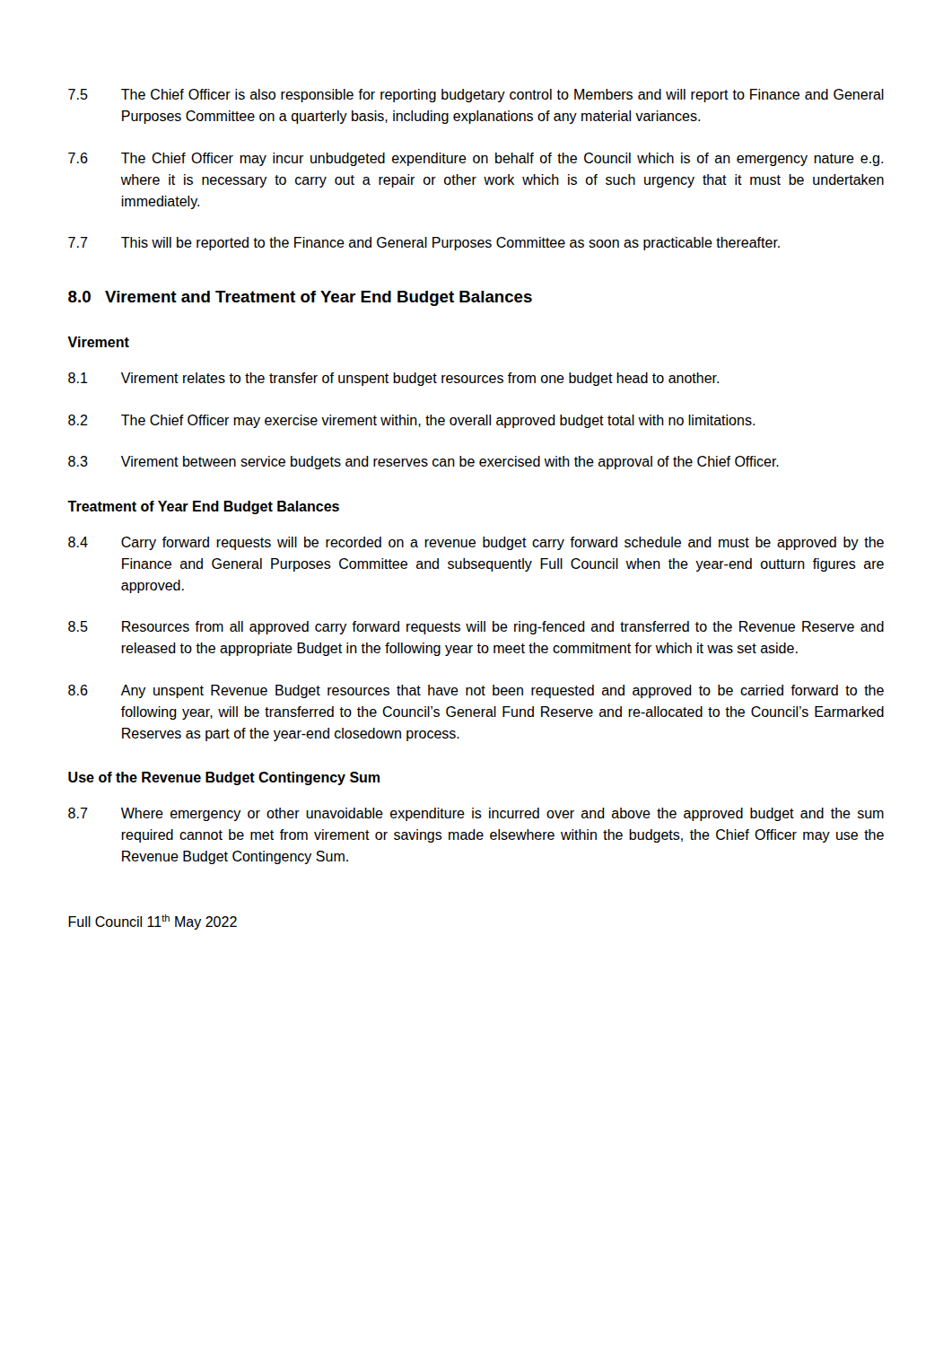7.5
The Chief Officer is also responsible for reporting budgetary control to Members and will report to Finance and General Purposes Committee on a quarterly basis, including explanations of any material variances.
7.6
The Chief Officer may incur unbudgeted expenditure on behalf of the Council which is of an emergency nature e.g. where it is necessary to carry out a repair or other work which is of such urgency that it must be undertaken immediately.
7.7
This will be reported to the Finance and General Purposes Committee as soon as practicable thereafter.
8.0 Virement and Treatment of Year End Budget Balances
Virement
8.1
Virement relates to the transfer of unspent budget resources from one budget head to another.
8.2
The Chief Officer may exercise virement within, the overall approved budget total with no limitations.
8.3
Virement between service budgets and reserves can be exercised with the approval of the Chief Officer.
Treatment of Year End Budget Balances
8.4
Carry forward requests will be recorded on a revenue budget carry forward schedule and must be approved by the Finance and General Purposes Committee and subsequently Full Council when the year-end outturn figures are approved.
8.5
Resources from all approved carry forward requests will be ring-fenced and transferred to the Revenue Reserve and released to the appropriate Budget in the following year to meet the commitment for which it was set aside.
8.6
Any unspent Revenue Budget resources that have not been requested and approved to be carried forward to the following year, will be transferred to the Council’s General Fund Reserve and re-allocated to the Council’s Earmarked Reserves as part of the year-end closedown process.
Use of the Revenue Budget Contingency Sum
8.7
Where emergency or other unavoidable expenditure is incurred over and above the approved budget and the sum required cannot be met from virement or savings made elsewhere within the budgets, the Chief Officer may use the Revenue Budget Contingency Sum.
Full Council 11th May 2022